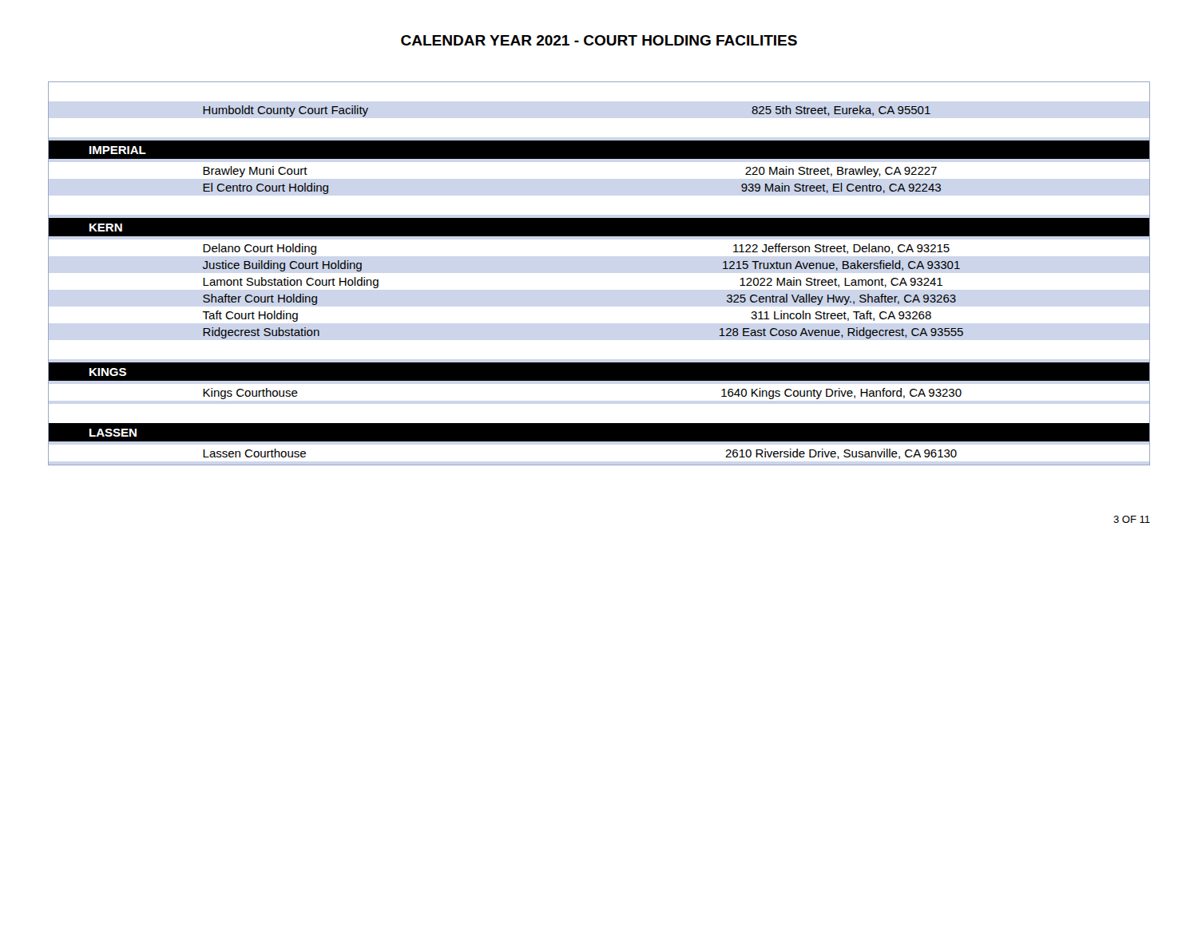CALENDAR YEAR 2021 - COURT HOLDING FACILITIES
| | Humboldt County Court Facility | 825 5th Street, Eureka, CA 95501 |
| IMPERIAL |
| | Brawley Muni Court | 220 Main Street, Brawley, CA 92227 |
| | El Centro Court Holding | 939 Main Street, El Centro, CA 92243 |
| KERN |
| | Delano Court Holding | 1122 Jefferson Street, Delano, CA 93215 |
| | Justice Building Court Holding | 1215 Truxtun Avenue, Bakersfield, CA 93301 |
| | Lamont Substation Court Holding | 12022 Main Street, Lamont, CA 93241 |
| | Shafter Court Holding | 325 Central Valley Hwy., Shafter, CA 93263 |
| | Taft Court Holding | 311 Lincoln Street, Taft, CA 93268 |
| | Ridgecrest Substation | 128 East Coso Avenue, Ridgecrest, CA 93555 |
| KINGS |
| | Kings Courthouse | 1640 Kings County Drive, Hanford, CA 93230 |
| LASSEN |
| | Lassen Courthouse | 2610 Riverside Drive, Susanville, CA 96130 |
3 OF 11